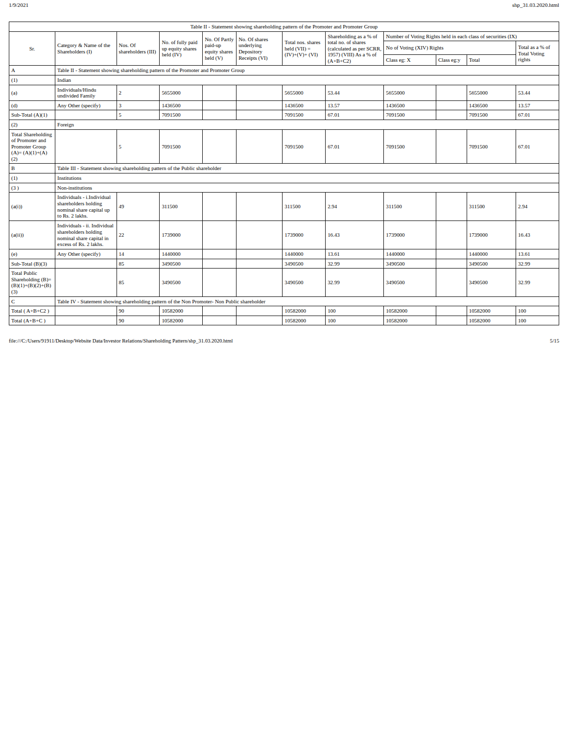1/9/2021 shp_31.03.2020.html
| Table II - Statement showing shareholding pattern of the Promoter and Promoter Group |
| Sr. | Category & Name of the Shareholders (I) | Nos. Of shareholders (III) | No. of fully paid up equity shares held (IV) | No. Of Partly paid-up equity shares held (V) | No. Of shares underlying Depository Receipts (VI) | Total nos. shares held (VII) = (IV)+(V)+ (VI) | Shareholding as a % of total no. of shares (calculated as per SCRR, 1957) (VIII) As a % of (A+B+C2) | Number of Voting Rights held in each class of securities (IX) |
| No of Voting (XIV) Rights | Total as a % of Total Voting rights |
| Class eg: X | Class eg:y | Total |
| A | Table II - Statement showing shareholding pattern of the Promoter and Promoter Group |
| (1) | Indian |
| (a) | Individuals/Hindu undivided Family | 2 | 5655000 | | | 5655000 | 53.44 | 5655000 | | 5655000 | 53.44 |
| (d) | Any Other (specify) | 3 | 1436500 | | | 1436500 | 13.57 | 1436500 | | 1436500 | 13.57 |
| Sub-Total (A)(1) | | 5 | 7091500 | | | 7091500 | 67.01 | 7091500 | | 7091500 | 67.01 |
| (2) | Foreign |
| Total Shareholding of Promoter and Promoter Group (A)= (A)(1)+(A)(2) | | 5 | 7091500 | | | 7091500 | 67.01 | 7091500 | | 7091500 | 67.01 |
| B | Table III - Statement showing shareholding pattern of the Public shareholder |
| (1) | Institutions |
| (3 ) | Non-institutions |
| (a(i)) | Individuals - i.Individual shareholders holding nominal share capital up to Rs. 2 lakhs. | 49 | 311500 | | | 311500 | 2.94 | 311500 | | 311500 | 2.94 |
| (a(ii)) | Individuals - ii. Individual shareholders holding nominal share capital in excess of Rs. 2 lakhs. | 22 | 1739000 | | | 1739000 | 16.43 | 1739000 | | 1739000 | 16.43 |
| (e) | Any Other (specify) | 14 | 1440000 | | | 1440000 | 13.61 | 1440000 | | 1440000 | 13.61 |
| Sub-Total (B)(3) | | 85 | 3490500 | | | 3490500 | 32.99 | 3490500 | | 3490500 | 32.99 |
| Total Public Shareholding (B)=(B)(1)+(B)(2)+(B)(3) | | 85 | 3490500 | | | 3490500 | 32.99 | 3490500 | | 3490500 | 32.99 |
| C | Table IV - Statement showing shareholding pattern of the Non Promoter- Non Public shareholder |
| Total ( A+B+C2 ) | | 90 | 10582000 | | | 10582000 | 100 | 10582000 | | 10582000 | 100 |
| Total (A+B+C ) | | 90 | 10582000 | | | 10582000 | 100 | 10582000 | | 10582000 | 100 |
file:///C:/Users/91911/Desktop/Website Data/Investor Relations/Shareholding Pattern/shp_31.03.2020.html 5/15